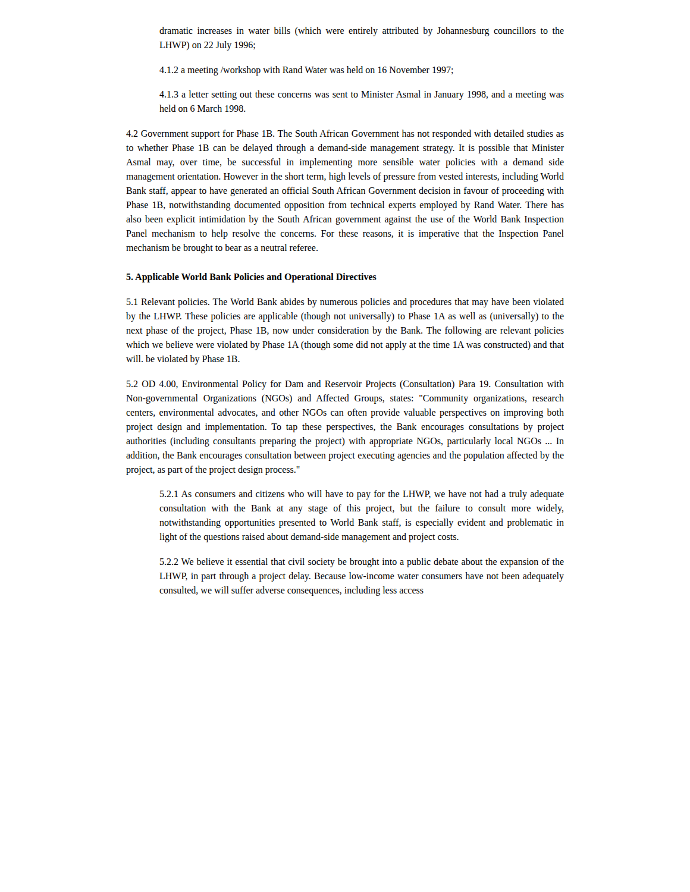dramatic increases in water bills (which were entirely attributed by Johannesburg councillors to the LHWP) on 22 July 1996;
4.1.2 a meeting /workshop with Rand Water was held on 16 November 1997;
4.1.3 a letter setting out these concerns was sent to Minister Asmal in January 1998, and a meeting was held on 6 March 1998.
4.2 Government support for Phase 1B. The South African Government has not responded with detailed studies as to whether Phase 1B can be delayed through a demand-side management strategy. It is possible that Minister Asmal may, over time, be successful in implementing more sensible water policies with a demand side management orientation. However in the short term, high levels of pressure from vested interests, including World Bank staff, appear to have generated an official South African Government decision in favour of proceeding with Phase 1B, notwithstanding documented opposition from technical experts employed by Rand Water. There has also been explicit intimidation by the South African government against the use of the World Bank Inspection Panel mechanism to help resolve the concerns. For these reasons, it is imperative that the Inspection Panel mechanism be brought to bear as a neutral referee.
5. Applicable World Bank Policies and Operational Directives
5.1 Relevant policies. The World Bank abides by numerous policies and procedures that may have been violated by the LHWP. These policies are applicable (though not universally) to Phase 1A as well as (universally) to the next phase of the project, Phase 1B, now under consideration by the Bank. The following are relevant policies which we believe were violated by Phase 1A (though some did not apply at the time 1A was constructed) and that will. be violated by Phase 1B.
5.2 OD 4.00, Environmental Policy for Dam and Reservoir Projects (Consultation) Para 19. Consultation with Non-governmental Organizations (NGOs) and Affected Groups, states: "Community organizations, research centers, environmental advocates, and other NGOs can often provide valuable perspectives on improving both project design and implementation. To tap these perspectives, the Bank encourages consultations by project authorities (including consultants preparing the project) with appropriate NGOs, particularly local NGOs ... In addition, the Bank encourages consultation between project executing agencies and the population affected by the project, as part of the project design process."
5.2.1 As consumers and citizens who will have to pay for the LHWP, we have not had a truly adequate consultation with the Bank at any stage of this project, but the failure to consult more widely, notwithstanding opportunities presented to World Bank staff, is especially evident and problematic in light of the questions raised about demand-side management and project costs.
5.2.2 We believe it essential that civil society be brought into a public debate about the expansion of the LHWP, in part through a project delay. Because low-income water consumers have not been adequately consulted, we will suffer adverse consequences, including less access